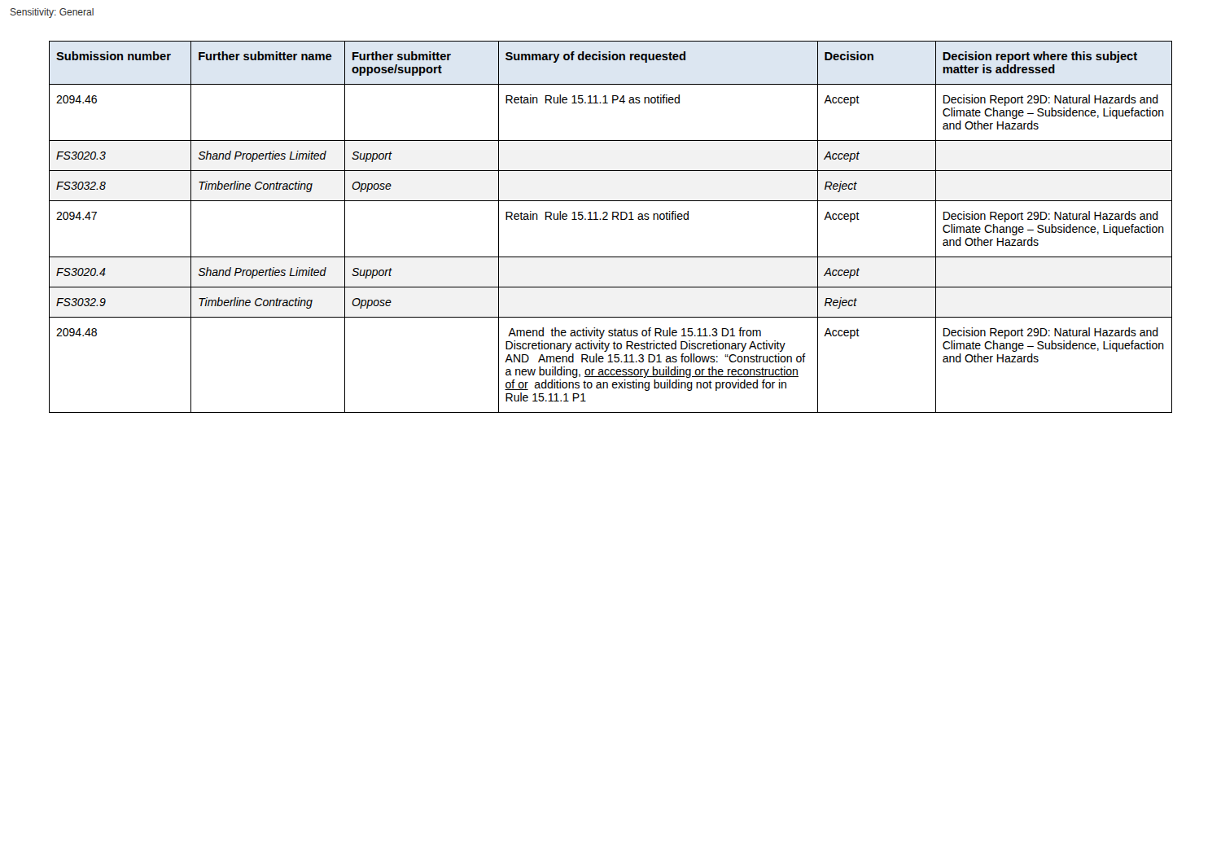Sensitivity: General
| Submission number | Further submitter name | Further submitter oppose/support | Summary of decision requested | Decision | Decision report where this subject matter is addressed |
| --- | --- | --- | --- | --- | --- |
| 2094.46 | | | Retain Rule 15.11.1 P4 as notified | Accept | Decision Report 29D: Natural Hazards and Climate Change – Subsidence, Liquefaction and Other Hazards |
| FS3020.3 | Shand Properties Limited | Support | | Accept | |
| FS3032.8 | Timberline Contracting | Oppose | | Reject | |
| 2094.47 | | | Retain Rule 15.11.2 RD1 as notified | Accept | Decision Report 29D: Natural Hazards and Climate Change – Subsidence, Liquefaction and Other Hazards |
| FS3020.4 | Shand Properties Limited | Support | | Accept | |
| FS3032.9 | Timberline Contracting | Oppose | | Reject | |
| 2094.48 | | | Amend the activity status of Rule 15.11.3 D1 from Discretionary activity to Restricted Discretionary Activity AND Amend Rule 15.11.3 D1 as follows: “Construction of a new building, or accessory building or the reconstruction of or additions to an existing building not provided for in Rule 15.11.1 P1 | Accept | Decision Report 29D: Natural Hazards and Climate Change – Subsidence, Liquefaction and Other Hazards |